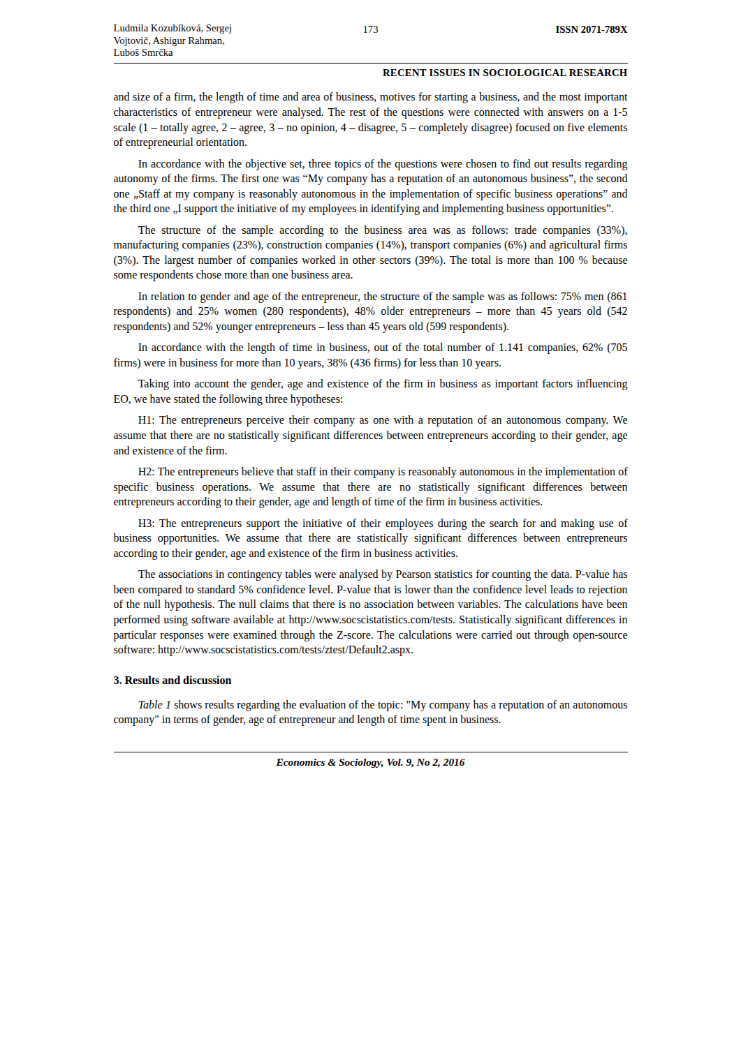Ludmila Kozubíková, Sergej
Vojtovič, Ashigur Rahman,
Luboš Smrčka
173
ISSN 2071-789X
RECENT ISSUES IN SOCIOLOGICAL RESEARCH
and size of a firm, the length of time and area of business, motives for starting a business, and the most important characteristics of entrepreneur were analysed. The rest of the questions were connected with answers on a 1-5 scale (1 – totally agree, 2 – agree, 3 – no opinion, 4 – disagree, 5 – completely disagree) focused on five elements of entrepreneurial orientation.
In accordance with the objective set, three topics of the questions were chosen to find out results regarding autonomy of the firms. The first one was “My company has a reputation of an autonomous business”, the second one „Staff at my company is reasonably autonomous in the implementation of specific business operations” and the third one „I support the initiative of my employees in identifying and implementing business opportunities”.
The structure of the sample according to the business area was as follows: trade companies (33%), manufacturing companies (23%), construction companies (14%), transport companies (6%) and agricultural firms (3%). The largest number of companies worked in other sectors (39%). The total is more than 100 % because some respondents chose more than one business area.
In relation to gender and age of the entrepreneur, the structure of the sample was as follows: 75% men (861 respondents) and 25% women (280 respondents), 48% older entrepreneurs – more than 45 years old (542 respondents) and 52% younger entrepreneurs – less than 45 years old (599 respondents).
In accordance with the length of time in business, out of the total number of 1.141 companies, 62% (705 firms) were in business for more than 10 years, 38% (436 firms) for less than 10 years.
Taking into account the gender, age and existence of the firm in business as important factors influencing EO, we have stated the following three hypotheses:
H1: The entrepreneurs perceive their company as one with a reputation of an autonomous company. We assume that there are no statistically significant differences between entrepreneurs according to their gender, age and existence of the firm.
H2: The entrepreneurs believe that staff in their company is reasonably autonomous in the implementation of specific business operations. We assume that there are no statistically significant differences between entrepreneurs according to their gender, age and length of time of the firm in business activities.
H3: The entrepreneurs support the initiative of their employees during the search for and making use of business opportunities. We assume that there are statistically significant differences between entrepreneurs according to their gender, age and existence of the firm in business activities.
The associations in contingency tables were analysed by Pearson statistics for counting the data. P-value has been compared to standard 5% confidence level. P-value that is lower than the confidence level leads to rejection of the null hypothesis. The null claims that there is no association between variables. The calculations have been performed using software available at http://www.socscistatistics.com/tests. Statistically significant differences in particular responses were examined through the Z-score. The calculations were carried out through open-source software: http://www.socscistatistics.com/tests/ztest/Default2.aspx.
3. Results and discussion
Table 1 shows results regarding the evaluation of the topic: "My company has a reputation of an autonomous company" in terms of gender, age of entrepreneur and length of time spent in business.
Economics & Sociology, Vol. 9, No 2, 2016